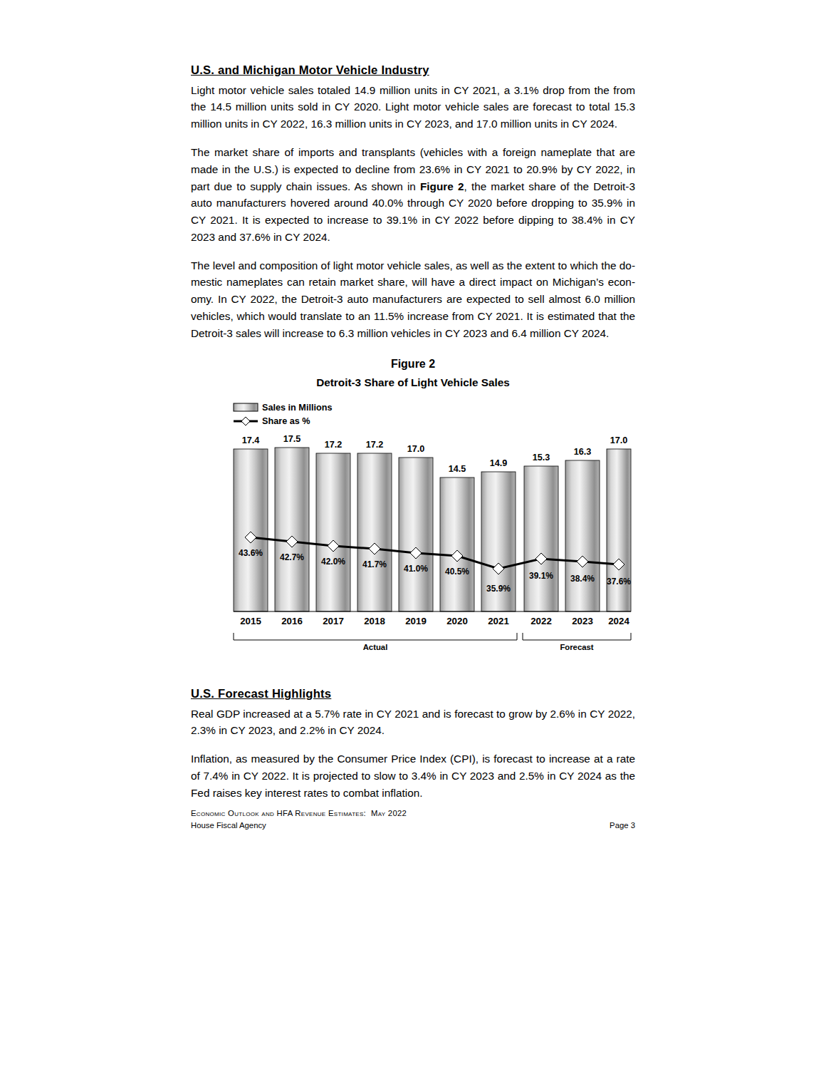U.S. and Michigan Motor Vehicle Industry
Light motor vehicle sales totaled 14.9 million units in CY 2021, a 3.1% drop from the from the 14.5 million units sold in CY 2020. Light motor vehicle sales are forecast to total 15.3 million units in CY 2022, 16.3 million units in CY 2023, and 17.0 million units in CY 2024.
The market share of imports and transplants (vehicles with a foreign nameplate that are made in the U.S.) is expected to decline from 23.6% in CY 2021 to 20.9% by CY 2022, in part due to supply chain issues. As shown in Figure 2, the market share of the Detroit-3 auto manufacturers hovered around 40.0% through CY 2020 before dropping to 35.9% in CY 2021. It is expected to increase to 39.1% in CY 2022 before dipping to 38.4% in CY 2023 and 37.6% in CY 2024.
The level and composition of light motor vehicle sales, as well as the extent to which the domestic nameplates can retain market share, will have a direct impact on Michigan’s economy. In CY 2022, the Detroit-3 auto manufacturers are expected to sell almost 6.0 million vehicles, which would translate to an 11.5% increase from CY 2021. It is estimated that the Detroit-3 sales will increase to 6.3 million vehicles in CY 2023 and 6.4 million CY 2024.
Figure 2
Detroit-3 Share of Light Vehicle Sales
Sales in Millions Share as % 17.4 17.5 17.2 17.2 17.0 14.5 14.9 15.3 16.3 17.0 43.6% 42.7% 42.0% 41.7% 41.0% 40.5% 35.9% 39.1% 38.4% 37.6% 2015 2016 2017 2018 2019 2020 2021 2022 2023 2024 Actual Forecast
U.S. Forecast Highlights
Real GDP increased at a 5.7% rate in CY 2021 and is forecast to grow by 2.6% in CY 2022, 2.3% in CY 2023, and 2.2% in CY 2024.
Inflation, as measured by the Consumer Price Index (CPI), is forecast to increase at a rate of 7.4% in CY 2022. It is projected to slow to 3.4% in CY 2023 and 2.5% in CY 2024 as the Fed raises key interest rates to combat inflation.
Economic Outlook and HFA Revenue Estimates: May 2022
House Fiscal Agency Page 3